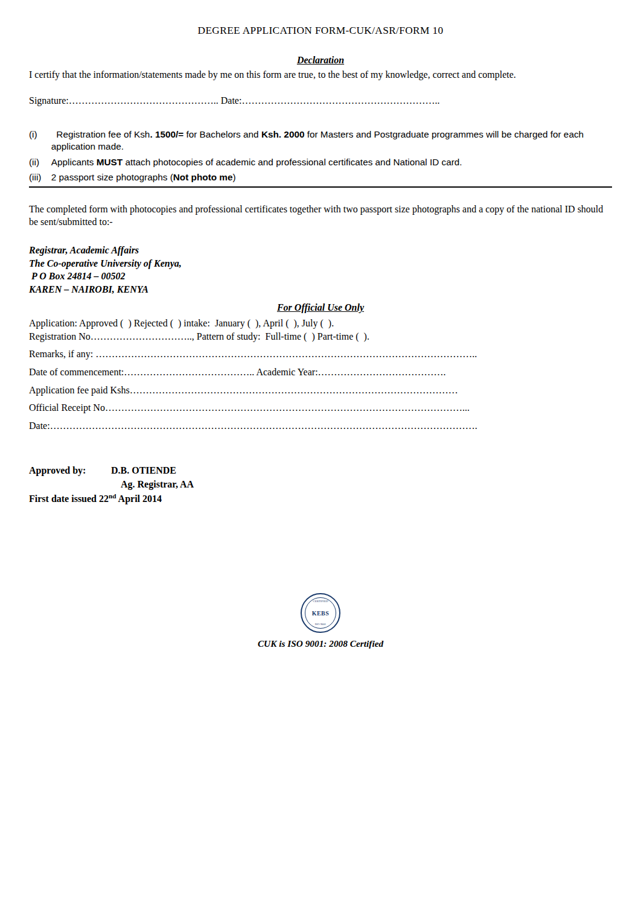DEGREE APPLICATION FORM-CUK/ASR/FORM 10
Declaration
I certify that the information/statements made by me on this form are true, to the best of my knowledge, correct and complete.
Signature:……………………………………….. Date:……………………………………………………..
(i) Registration fee of Ksh. 1500/= for Bachelors and Ksh. 2000 for Masters and Postgraduate programmes will be charged for each application made.
(ii) Applicants MUST attach photocopies of academic and professional certificates and National ID card.
(iii) 2 passport size photographs (Not photo me)
The completed form with photocopies and professional certificates together with two passport size photographs and a copy of the national ID should be sent/submitted to:-
Registrar, Academic Affairs
The Co-operative University of Kenya,
P O Box 24814 – 00502
KAREN – NAIROBI, KENYA
For Official Use Only
Application: Approved ( ) Rejected ( ) intake: January ( ), April ( ), July ( ).
Registration No………………………….., Pattern of study: Full-time ( ) Part-time ( ).
Remarks, if any: ………………………………………………………………………………………………………..
Date of commencement:………………………………….. Academic Year:………………………………….
Application fee paid Kshs…………………………………………………………………………………………
Official Receipt No…………………………………………………………………………………………………...
Date:…………………………………………………………………………………………………………………….
Approved by: D.B. OTIENDE
Ag. Registrar, AA
First date issued 22nd April 2014
CERTIFIED
KEBS
ISO 9001
CUK is ISO 9001: 2008 Certified